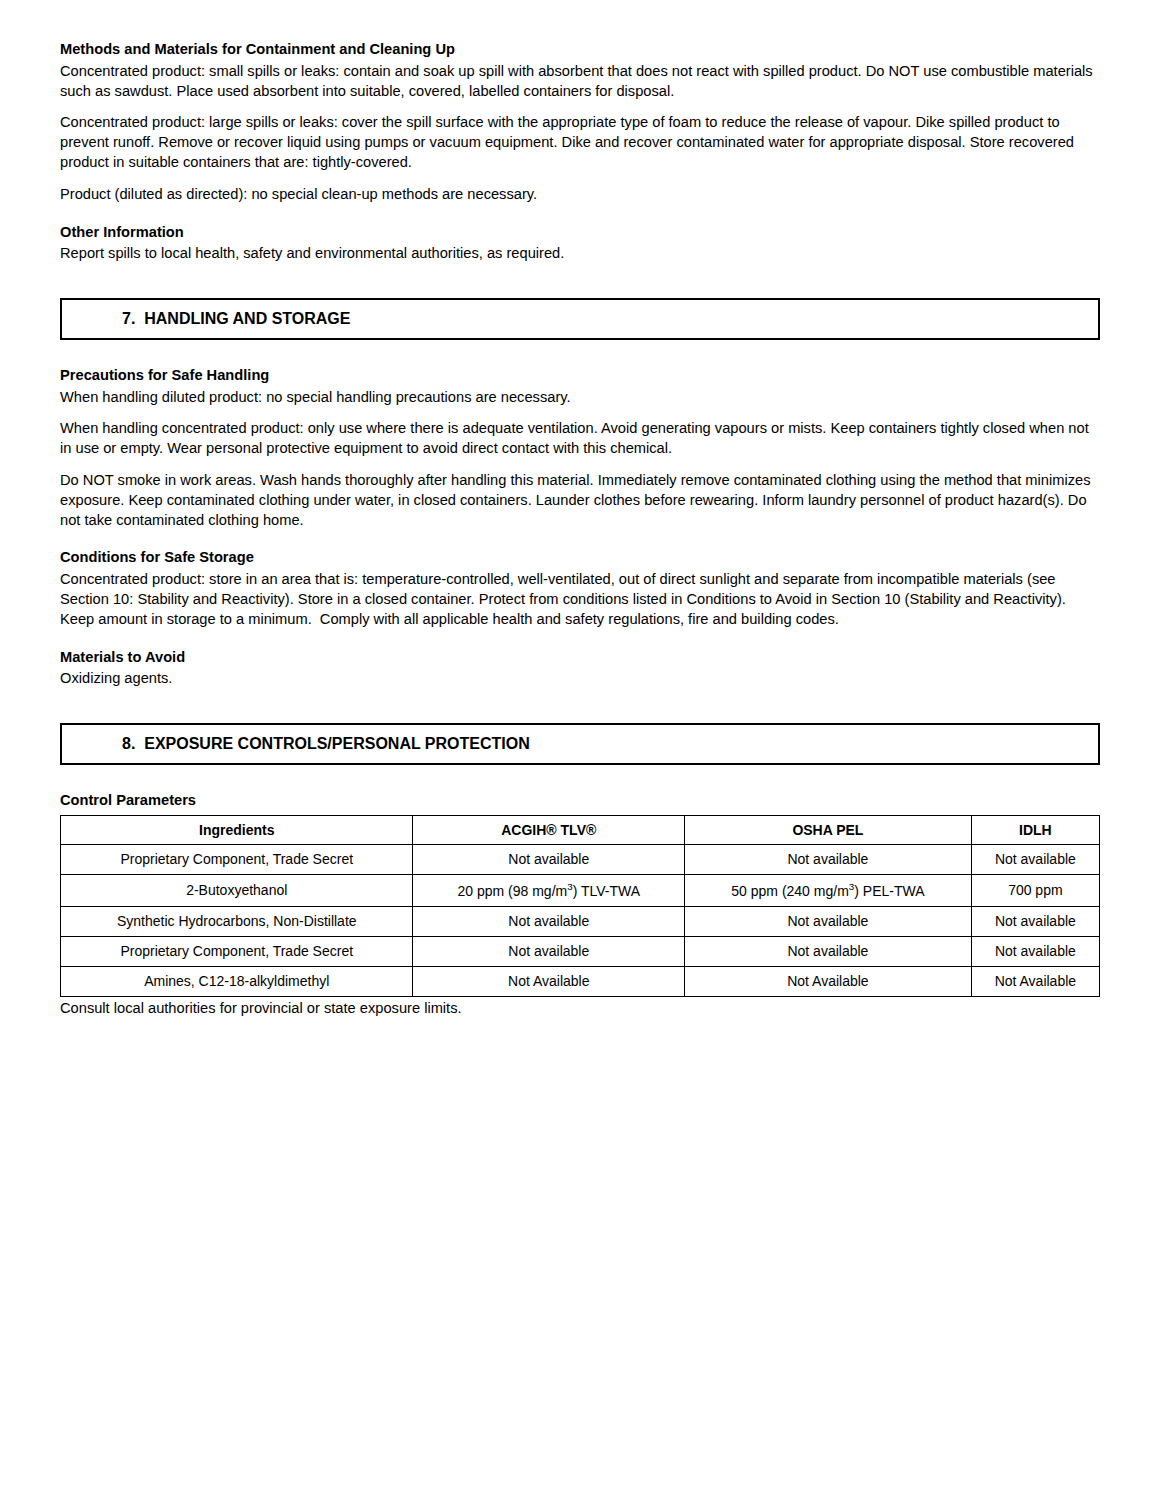Methods and Materials for Containment and Cleaning Up
Concentrated product: small spills or leaks: contain and soak up spill with absorbent that does not react with spilled product. Do NOT use combustible materials such as sawdust. Place used absorbent into suitable, covered, labelled containers for disposal.
Concentrated product: large spills or leaks: cover the spill surface with the appropriate type of foam to reduce the release of vapour. Dike spilled product to prevent runoff. Remove or recover liquid using pumps or vacuum equipment. Dike and recover contaminated water for appropriate disposal. Store recovered product in suitable containers that are: tightly-covered.
Product (diluted as directed): no special clean-up methods are necessary.
Other Information
Report spills to local health, safety and environmental authorities, as required.
7. HANDLING AND STORAGE
Precautions for Safe Handling
When handling diluted product: no special handling precautions are necessary.
When handling concentrated product: only use where there is adequate ventilation. Avoid generating vapours or mists. Keep containers tightly closed when not in use or empty. Wear personal protective equipment to avoid direct contact with this chemical.
Do NOT smoke in work areas. Wash hands thoroughly after handling this material. Immediately remove contaminated clothing using the method that minimizes exposure. Keep contaminated clothing under water, in closed containers. Launder clothes before rewearing. Inform laundry personnel of product hazard(s). Do not take contaminated clothing home.
Conditions for Safe Storage
Concentrated product: store in an area that is: temperature-controlled, well-ventilated, out of direct sunlight and separate from incompatible materials (see Section 10: Stability and Reactivity). Store in a closed container. Protect from conditions listed in Conditions to Avoid in Section 10 (Stability and Reactivity). Keep amount in storage to a minimum. Comply with all applicable health and safety regulations, fire and building codes.
Materials to Avoid
Oxidizing agents.
8. EXPOSURE CONTROLS/PERSONAL PROTECTION
Control Parameters
| Ingredients | ACGIH® TLV® | OSHA PEL | IDLH |
| --- | --- | --- | --- |
| Proprietary Component, Trade Secret | Not available | Not available | Not available |
| 2-Butoxyethanol | 20 ppm (98 mg/m 3 ) TLV-TWA | 50 ppm (240 mg/m 3 ) PEL-TWA | 700 ppm |
| Synthetic Hydrocarbons, Non-Distillate | Not available | Not available | Not available |
| Proprietary Component, Trade Secret | Not available | Not available | Not available |
| Amines, C12-18-alkyldimethyl | Not Available | Not Available | Not Available |
Consult local authorities for provincial or state exposure limits.